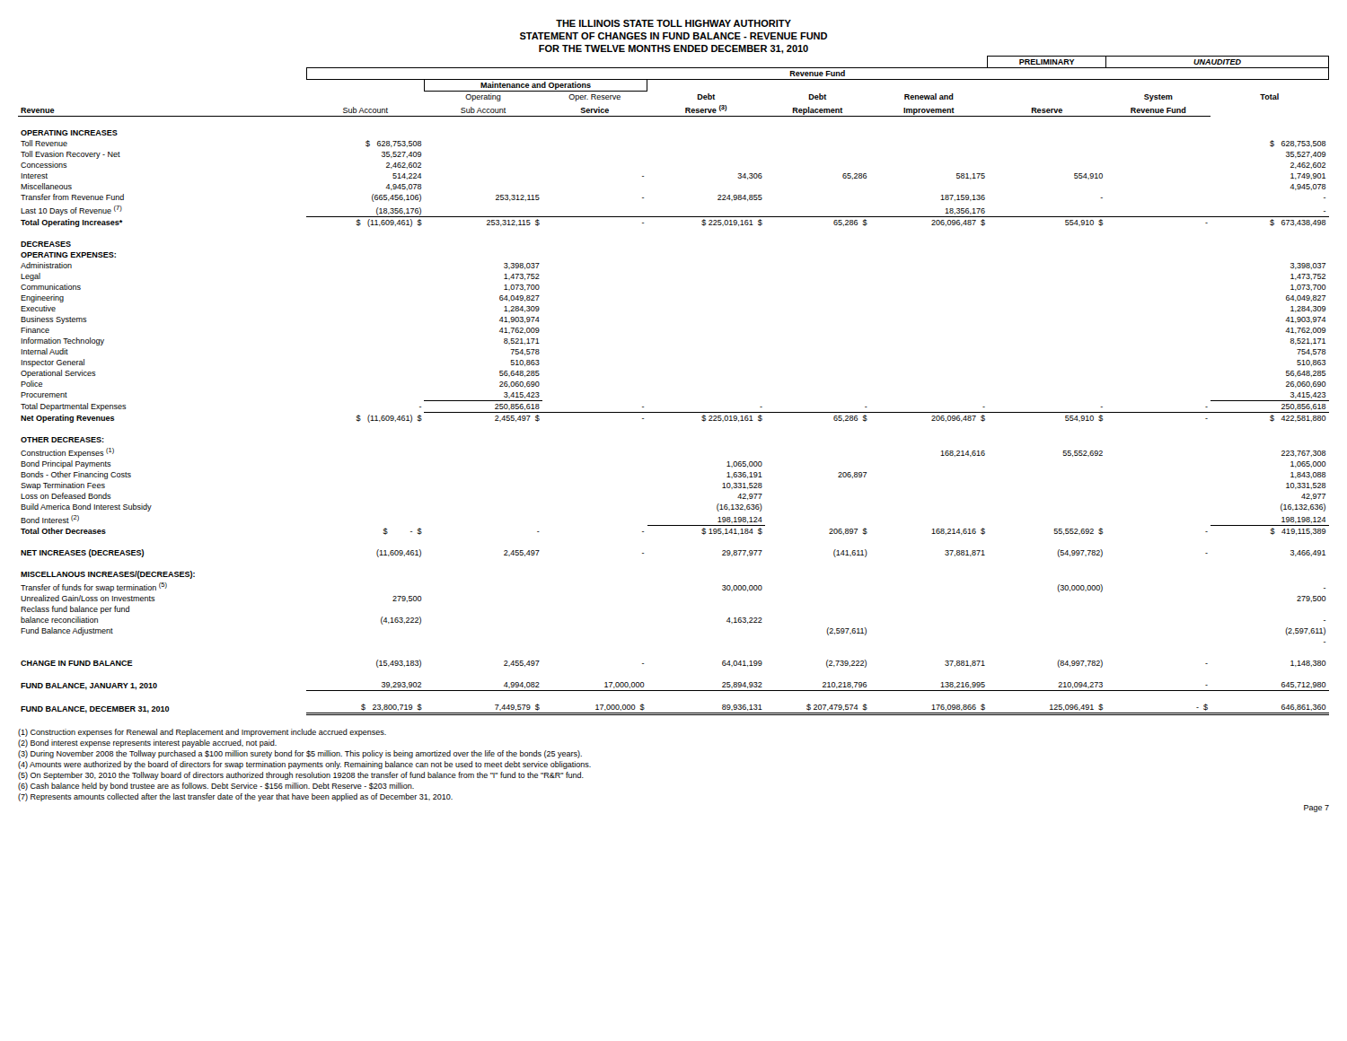THE ILLINOIS STATE TOLL HIGHWAY AUTHORITY
STATEMENT OF CHANGES IN FUND BALANCE - REVENUE FUND
FOR THE TWELVE MONTHS ENDED DECEMBER 31, 2010
| | PRELIMINARY | UNAUDITED |
| | Revenue Fund |
| | | Maintenance and Operations | |
| | | Operating | Oper. Reserve | Debt | Debt | Renewal and | | System | Total |
| Revenue | Sub Account | Sub Account | Service | Reserve (3) | Replacement | Improvement | Reserve | Revenue Fund | |
| OPERATING INCREASES | |
| Toll Revenue | $ 628,753,508 | | | | | | | | $ 628,753,508 |
| Toll Evasion Recovery - Net | 35,527,409 | | | | | | | | 35,527,409 |
| Concessions | 2,462,602 | | | | | | | | 2,462,602 |
| Interest | 514,224 | | - | 34,306 | 65,286 | 581,175 | 554,910 | | 1,749,901 |
| Miscellaneous | 4,945,078 | | | | | | | | 4,945,078 |
| Transfer from Revenue Fund | (665,456,106) | 253,312,115 | - | 224,984,855 | | 187,159,136 | - | | - |
| Last 10 Days of Revenue (7) | (18,356,176) | | | | | 18,356,176 | | | - |
| Total Operating Increases* | $ (11,609,461) $ | 253,312,115 $ | - | $ 225,019,161 $ | 65,286 $ | 206,096,487 $ | 554,910 $ | - | $ 673,438,498 |
| DECREASES | |
| OPERATING EXPENSES: | |
| Administration | | 3,398,037 | | | | | | | 3,398,037 |
| Legal | | 1,473,752 | | | | | | | 1,473,752 |
| Communications | | 1,073,700 | | | | | | | 1,073,700 |
| Engineering | | 64,049,827 | | | | | | | 64,049,827 |
| Executive | | 1,284,309 | | | | | | | 1,284,309 |
| Business Systems | | 41,903,974 | | | | | | | 41,903,974 |
| Finance | | 41,762,009 | | | | | | | 41,762,009 |
| Information Technology | | 8,521,171 | | | | | | | 8,521,171 |
| Internal Audit | | 754,578 | | | | | | | 754,578 |
| Inspector General | | 510,863 | | | | | | | 510,863 |
| Operational Services | | 56,648,285 | | | | | | | 56,648,285 |
| Police | | 26,060,690 | | | | | | | 26,060,690 |
| Procurement | | 3,415,423 | | | | | | | 3,415,423 |
| Total Departmental Expenses | - | 250,856,618 | - | - | - | - | - | - | 250,856,618 |
| Net Operating Revenues | $ (11,609,461) $ | 2,455,497 $ | - | $ 225,019,161 $ | 65,286 $ | 206,096,487 $ | 554,910 $ | - | $ 422,581,880 |
| OTHER DECREASES: | |
| Construction Expenses (1) | | | | | | 168,214,616 | 55,552,692 | | 223,767,308 |
| Bond Principal Payments | | | | 1,065,000 | | | | | 1,065,000 |
| Bonds - Other Financing Costs | | | | 1,636,191 | 206,897 | | | | 1,843,088 |
| Swap Termination Fees | | | | 10,331,528 | | | | | 10,331,528 |
| Loss on Defeased Bonds | | | | 42,977 | | | | | 42,977 |
| Build America Bond Interest Subsidy | | | | (16,132,636) | | | | | (16,132,636) |
| Bond Interest (2) | | | | 198,198,124 | | | | | 198,198,124 |
| Total Other Decreases | $ - $ | - | - | $ 195,141,184 $ | 206,897 $ | 168,214,616 $ | 55,552,692 $ | - | $ 419,115,389 |
| NET INCREASES (DECREASES) | (11,609,461) | 2,455,497 | - | 29,877,977 | (141,611) | 37,881,871 | (54,997,782) | - | 3,466,491 |
| MISCELLANOUS INCREASES/(DECREASES): | |
| Transfer of funds for swap termination (5) | | | | 30,000,000 | | | (30,000,000) | | - |
| Unrealized Gain/Loss on Investments | 279,500 | | | | | | | | 279,500 |
| Reclass fund balance per fund | |
| balance reconciliation | (4,163,222) | | | 4,163,222 | | | | | - |
| Fund Balance Adjustment | | | | | (2,597,611) | | | | (2,597,611) |
| | - |
| CHANGE IN FUND BALANCE | (15,493,183) | 2,455,497 | - | 64,041,199 | (2,739,222) | 37,881,871 | (84,997,782) | - | 1,148,380 |
| FUND BALANCE, JANUARY 1, 2010 | 39,293,902 | 4,994,082 | 17,000,000 | 25,894,932 | 210,218,796 | 138,216,995 | 210,094,273 | - | 645,712,980 |
| FUND BALANCE, DECEMBER 31, 2010 | $ 23,800,719 $ | 7,449,579 $ | 17,000,000 $ | 89,936,131 | $ 207,479,574 $ | 176,098,866 $ | 125,096,491 $ | - $ | 646,861,360 |
(1) Construction expenses for Renewal and Replacement and Improvement include accrued expenses.
(2) Bond interest expense represents interest payable accrued, not paid.
(3) During November 2008 the Tollway purchased a $100 million surety bond for $5 million. This policy is being amortized over the life of the bonds (25 years).
(4) Amounts were authorized by the board of directors for swap termination payments only. Remaining balance can not be used to meet debt service obligations.
(5) On September 30, 2010 the Tollway board of directors authorized through resolution 19208 the transfer of fund balance from the "I" fund to the "R&R" fund.
(6) Cash balance held by bond trustee are as follows. Debt Service - $156 million. Debt Reserve - $203 million.
(7) Represents amounts collected after the last transfer date of the year that have been applied as of December 31, 2010.
Page 7